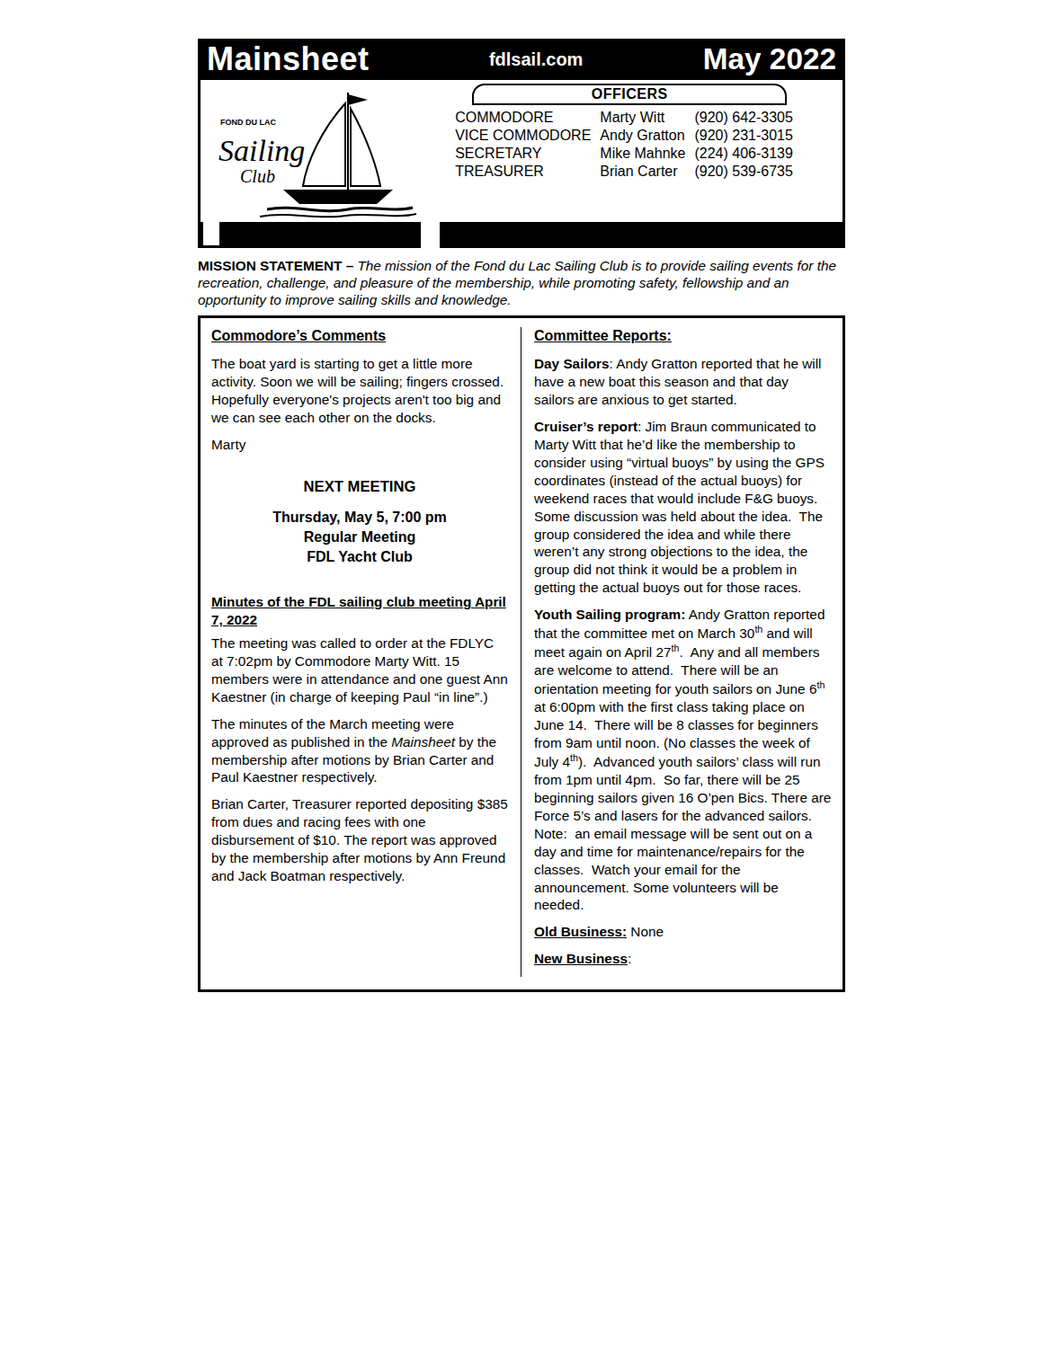Mainsheet
fdlsail.com
May 2022
FOND DU LAC Sailing Club
OFFICERS
| COMMODORE | Marty Witt | (920) 642-3305 |
| VICE COMMODORE | Andy Gratton | (920) 231-3015 |
| SECRETARY | Mike Mahnke | (224) 406-3139 |
| TREASURER | Brian Carter | (920) 539-6735 |
MISSION STATEMENT – The mission of the Fond du Lac Sailing Club is to provide sailing events for the recreation, challenge, and pleasure of the membership, while promoting safety, fellowship and an opportunity to improve sailing skills and knowledge.
Commodore’s Comments
The boat yard is starting to get a little more activity. Soon we will be sailing; fingers crossed. Hopefully everyone's projects aren't too big and we can see each other on the docks.
Marty
NEXT MEETING
Thursday, May 5, 7:00 pm
Regular Meeting
FDL Yacht Club
Minutes of the FDL sailing club meeting April 7, 2022
The meeting was called to order at the FDLYC at 7:02pm by Commodore Marty Witt. 15 members were in attendance and one guest Ann Kaestner (in charge of keeping Paul “in line”.)
The minutes of the March meeting were approved as published in the Mainsheet by the membership after motions by Brian Carter and Paul Kaestner respectively.
Brian Carter, Treasurer reported depositing $385 from dues and racing fees with one disbursement of $10. The report was approved by the membership after motions by Ann Freund and Jack Boatman respectively.
Committee Reports:
Day Sailors: Andy Gratton reported that he will have a new boat this season and that day sailors are anxious to get started.
Cruiser’s report: Jim Braun communicated to Marty Witt that he’d like the membership to consider using “virtual buoys” by using the GPS coordinates (instead of the actual buoys) for weekend races that would include F&G buoys. Some discussion was held about the idea. The group considered the idea and while there weren’t any strong objections to the idea, the group did not think it would be a problem in getting the actual buoys out for those races.
Youth Sailing program: Andy Gratton reported that the committee met on March 30th and will meet again on April 27th. Any and all members are welcome to attend. There will be an orientation meeting for youth sailors on June 6th at 6:00pm with the first class taking place on June 14. There will be 8 classes for beginners from 9am until noon. (No classes the week of July 4th). Advanced youth sailors’ class will run from 1pm until 4pm. So far, there will be 25 beginning sailors given 16 O’pen Bics. There are Force 5’s and lasers for the advanced sailors. Note: an email message will be sent out on a day and time for maintenance/repairs for the classes. Watch your email for the announcement. Some volunteers will be needed.
Old Business: None
New Business: